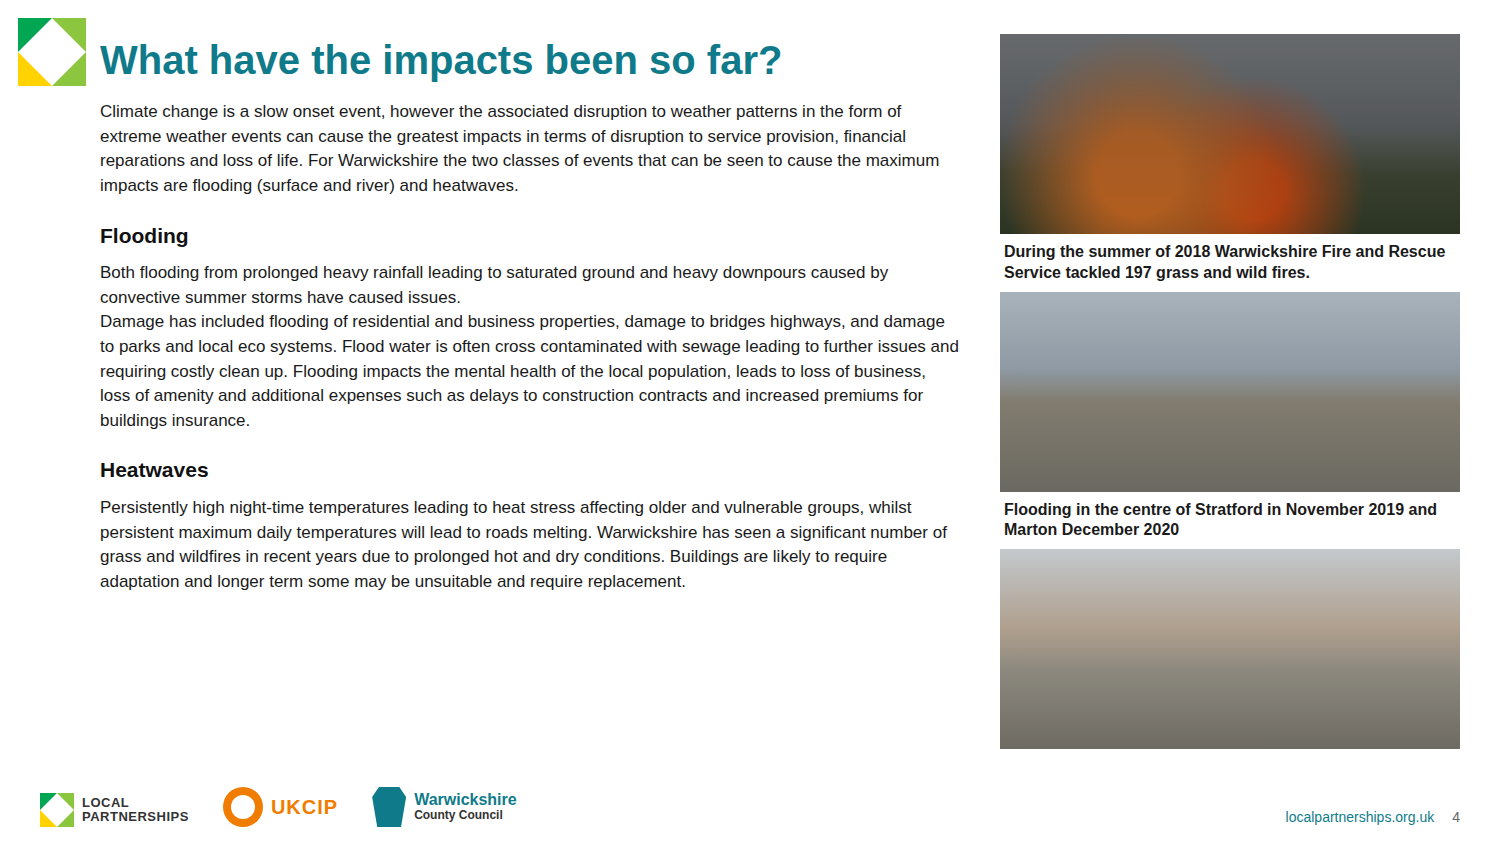What have the impacts been so far?
Climate change is a slow onset event, however the associated disruption to weather patterns in the form of extreme weather events can cause the greatest impacts in terms of disruption to service provision, financial reparations and loss of life. For Warwickshire the two classes of events that can be seen to cause the maximum impacts are flooding (surface and river) and heatwaves.
Flooding
Both flooding from prolonged heavy rainfall leading to saturated ground and heavy downpours caused by convective summer storms have caused issues.
Damage has included flooding of residential and business properties, damage to bridges highways, and damage to parks and local eco systems. Flood water is often cross contaminated with sewage leading to further issues and requiring costly clean up. Flooding impacts the mental health of the local population, leads to loss of business, loss of amenity and additional expenses such as delays to construction contracts and increased premiums for buildings insurance.
Heatwaves
Persistently high night-time temperatures leading to heat stress affecting older and vulnerable groups, whilst persistent maximum daily temperatures will lead to roads melting. Warwickshire has seen a significant number of grass and wildfires in recent years due to prolonged hot and dry conditions. Buildings are likely to require adaptation and longer term some may be unsuitable and require replacement.
During the summer of 2018 Warwickshire Fire and Rescue Service tackled 197 grass and wild fires.
Flooding in the centre of Stratford in November 2019 and Marton December 2020
LOCAL PARTNERSHIPS
UKCIP
Warwickshire County Council
localpartnerships.org.uk 4